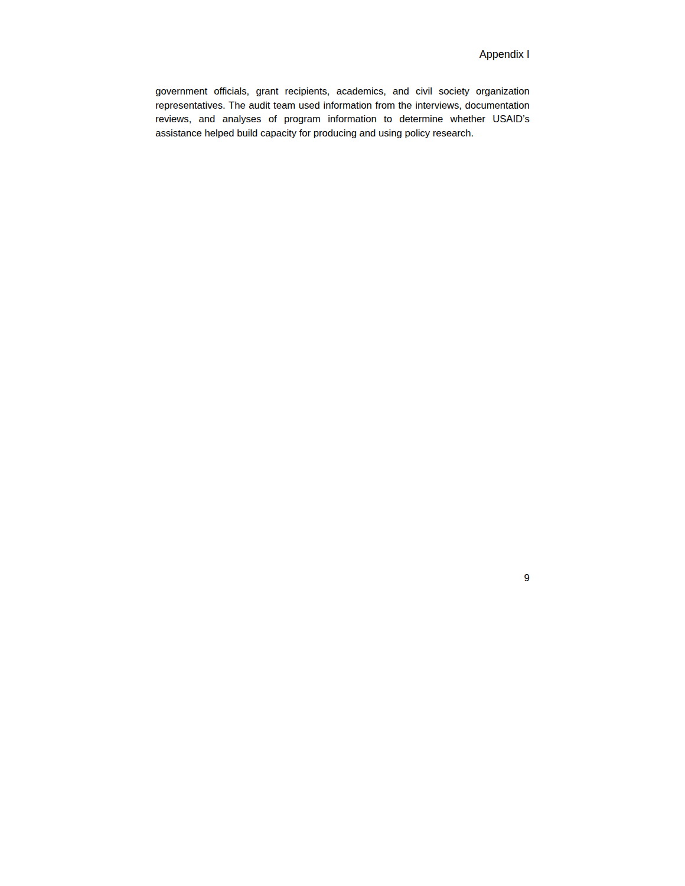Appendix I
government officials, grant recipients, academics, and civil society organization representatives. The audit team used information from the interviews, documentation reviews, and analyses of program information to determine whether USAID’s assistance helped build capacity for producing and using policy research.
9